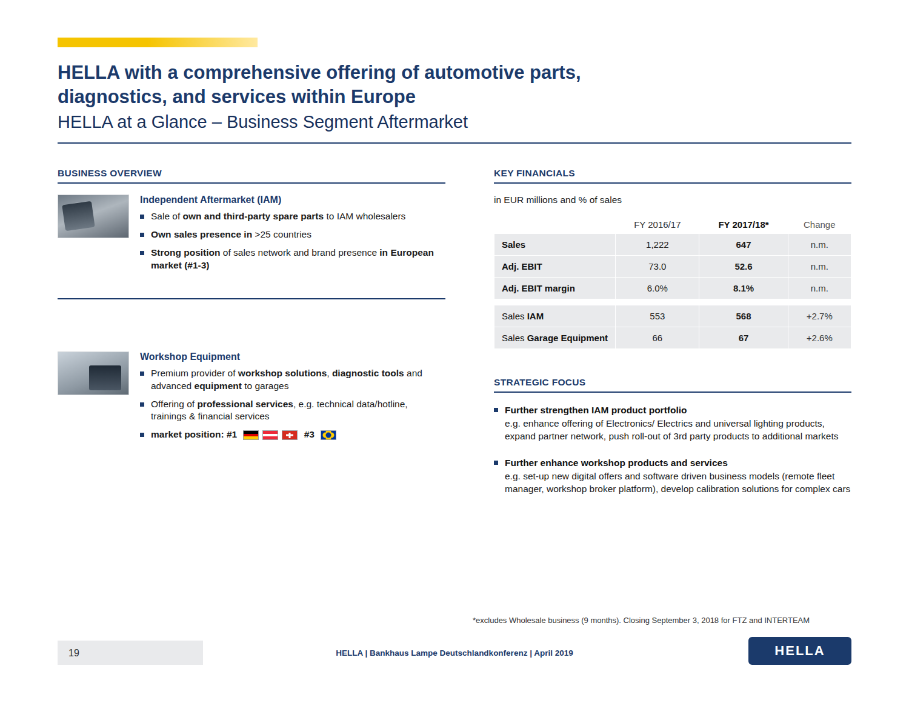HELLA with a comprehensive offering of automotive parts,
diagnostics, and services within Europe
HELLA at a Glance – Business Segment Aftermarket
BUSINESS OVERVIEW
Independent Aftermarket (IAM)
Sale of own and third-party spare parts to IAM wholesalers
Own sales presence in >25 countries
Strong position of sales network and brand presence in European market (#1-3)
Workshop Equipment
Premium provider of workshop solutions, diagnostic tools and advanced equipment to garages
Offering of professional services, e.g. technical data/hotline, trainings & financial services
market position: #1 #3
KEY FINANCIALS
in EUR millions and % of sales
| | FY 2016/17 | FY 2017/18* | Change |
| --- | --- | --- | --- |
| Sales | 1,222 | 647 | n.m. |
| Adj. EBIT | 73.0 | 52.6 | n.m. |
| Adj. EBIT margin | 6.0% | 8.1% | n.m. |
| Sales IAM | 553 | 568 | +2.7% |
| Sales Garage Equipment | 66 | 67 | +2.6% |
STRATEGIC FOCUS
Further strengthen IAM product portfolio
e.g. enhance offering of Electronics/ Electrics and universal lighting products, expand partner network, push roll-out of 3rd party products to additional markets
Further enhance workshop products and services
e.g. set-up new digital offers and software driven business models (remote fleet manager, workshop broker platform), develop calibration solutions for complex cars
*excludes Wholesale business (9 months). Closing September 3, 2018 for FTZ and INTERTEAM
19
HELLA | Bankhaus Lampe Deutschlandkonferenz | April 2019
HELLA